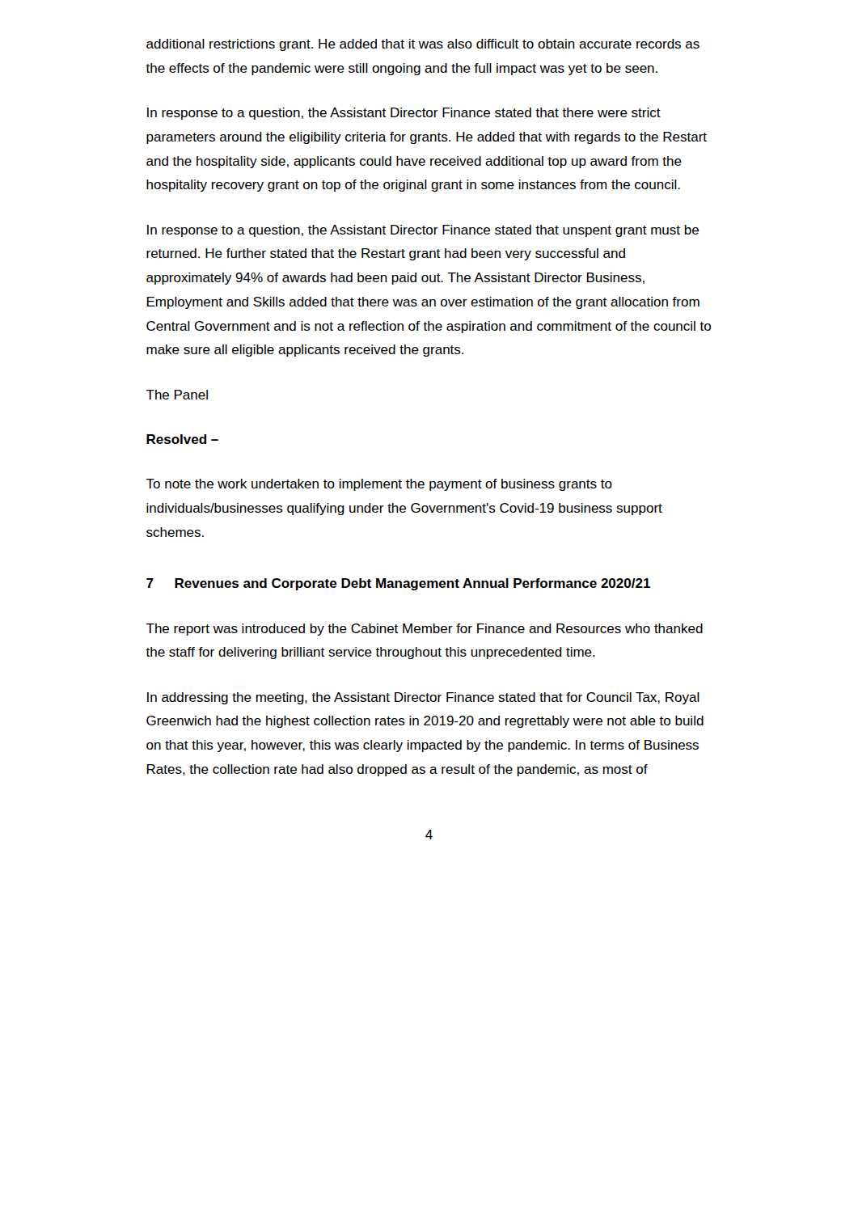additional restrictions grant. He added that it was also difficult to obtain accurate records as the effects of the pandemic were still ongoing and the full impact was yet to be seen.
In response to a question, the Assistant Director Finance stated that there were strict parameters around the eligibility criteria for grants. He added that with regards to the Restart and the hospitality side, applicants could have received additional top up award from the hospitality recovery grant on top of the original grant in some instances from the council.
In response to a question, the Assistant Director Finance stated that unspent grant must be returned. He further stated that the Restart grant had been very successful and approximately 94% of awards had been paid out. The Assistant Director Business, Employment and Skills added that there was an over estimation of the grant allocation from Central Government and is not a reflection of the aspiration and commitment of the council to make sure all eligible applicants received the grants.
The Panel
Resolved –
To note the work undertaken to implement the payment of business grants to individuals/businesses qualifying under the Government's Covid-19 business support schemes.
7 Revenues and Corporate Debt Management Annual Performance 2020/21
The report was introduced by the Cabinet Member for Finance and Resources who thanked the staff for delivering brilliant service throughout this unprecedented time.
In addressing the meeting, the Assistant Director Finance stated that for Council Tax, Royal Greenwich had the highest collection rates in 2019-20 and regrettably were not able to build on that this year, however, this was clearly impacted by the pandemic. In terms of Business Rates, the collection rate had also dropped as a result of the pandemic, as most of
4